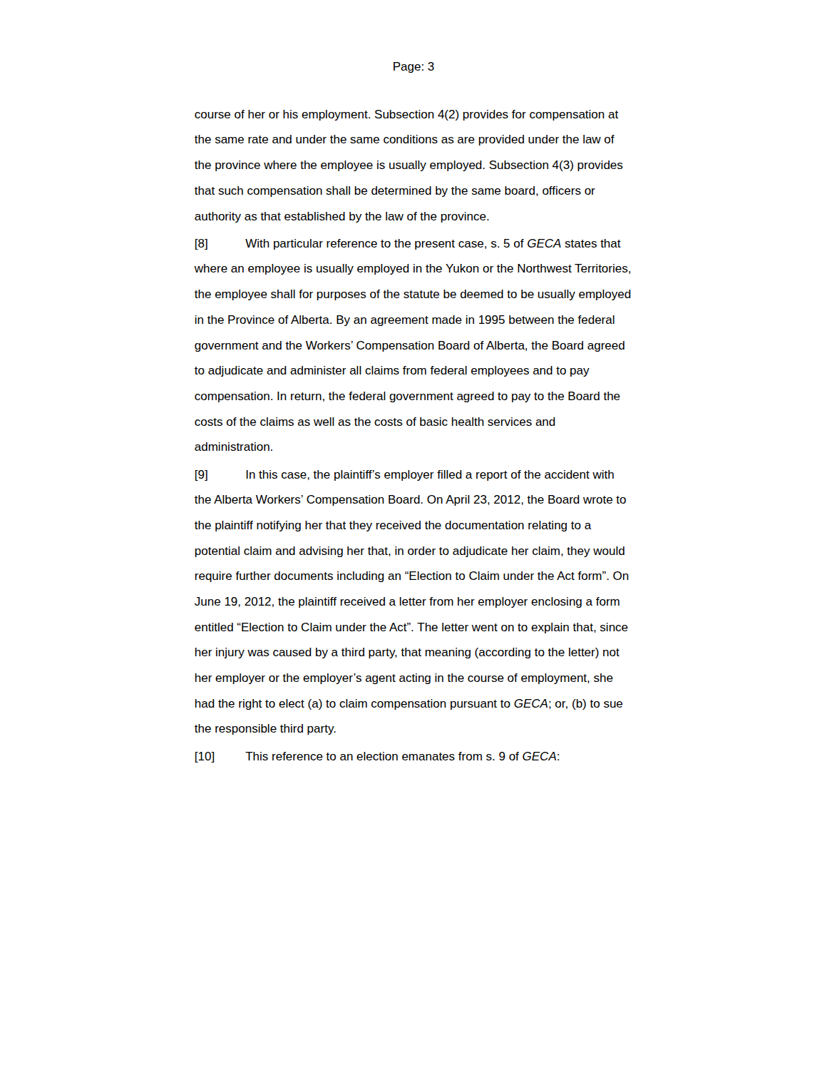Page: 3
course of her or his employment. Subsection 4(2) provides for compensation at the same rate and under the same conditions as are provided under the law of the province where the employee is usually employed. Subsection 4(3) provides that such compensation shall be determined by the same board, officers or authority as that established by the law of the province.
[8] With particular reference to the present case, s. 5 of GECA states that where an employee is usually employed in the Yukon or the Northwest Territories, the employee shall for purposes of the statute be deemed to be usually employed in the Province of Alberta. By an agreement made in 1995 between the federal government and the Workers’ Compensation Board of Alberta, the Board agreed to adjudicate and administer all claims from federal employees and to pay compensation. In return, the federal government agreed to pay to the Board the costs of the claims as well as the costs of basic health services and administration.
[9] In this case, the plaintiff’s employer filled a report of the accident with the Alberta Workers’ Compensation Board. On April 23, 2012, the Board wrote to the plaintiff notifying her that they received the documentation relating to a potential claim and advising her that, in order to adjudicate her claim, they would require further documents including an “Election to Claim under the Act form”. On June 19, 2012, the plaintiff received a letter from her employer enclosing a form entitled “Election to Claim under the Act”. The letter went on to explain that, since her injury was caused by a third party, that meaning (according to the letter) not her employer or the employer’s agent acting in the course of employment, she had the right to elect (a) to claim compensation pursuant to GECA; or, (b) to sue the responsible third party.
[10] This reference to an election emanates from s. 9 of GECA: